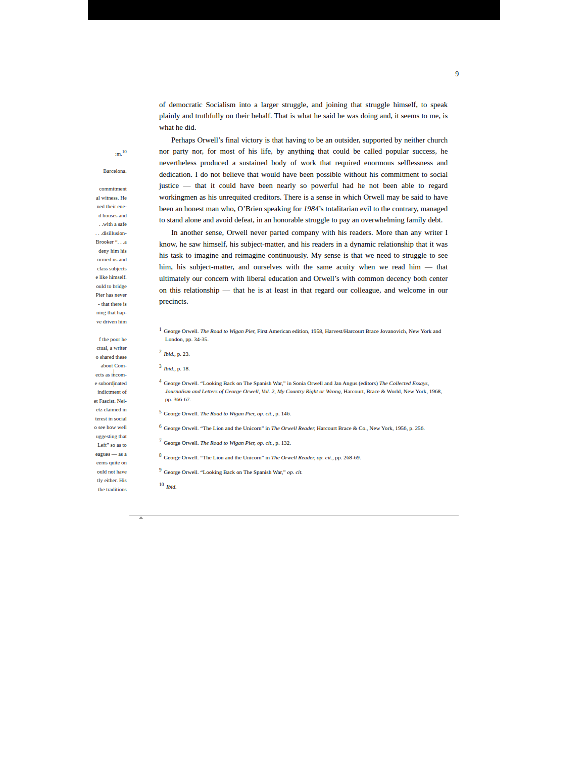9
:m.10 Barcelona. commitment al witness. He ned their ene- d houses and . .with a safe . . .disillusion- Brooker “. . .a deny him his ormed us and class subjects e like himself. ould to bridge Pier has never - that there is ning that hap- ve driven him f the poor he ctual, a writer o shared these about Com- ects as incom- e subordinated indictment of et Fascist. Nei- etz claimed in terest in social o see how well uggesting that Left” so as to eagues — as a eems quite on ould not have tly either. His the traditions
of democratic Socialism into a larger struggle, and joining that struggle himself, to speak plainly and truthfully on their behalf. That is what he said he was doing and, it seems to me, is what he did.
Perhaps Orwell’s final victory is that having to be an outsider, supported by neither church nor party nor, for most of his life, by anything that could be called popular success, he nevertheless produced a sustained body of work that required enormous selflessness and dedication. I do not believe that would have been possible without his commitment to social justice — that it could have been nearly so powerful had he not been able to regard workingmen as his unrequited creditors. There is a sense in which Orwell may be said to have been an honest man who, O’Brien speaking for 1984’s totalitarian evil to the contrary, managed to stand alone and avoid defeat, in an honorable struggle to pay an overwhelming family debt.
In another sense, Orwell never parted company with his readers. More than any writer I know, he saw himself, his subject-matter, and his readers in a dynamic relationship that it was his task to imagine and reimagine continuously. My sense is that we need to struggle to see him, his subject-matter, and ourselves with the same acuity when we read him — that ultimately our concern with liberal education and Orwell’s with common decency both center on this relationship — that he is at least in that regard our colleague, and welcome in our precincts.
1 George Orwell. The Road to Wigan Pier, First American edition, 1958, Harvest/Harcourt Brace Jovanovich, New York and London, pp. 34-35.
2 Ibid., p. 23.
3 Ibid., p. 18.
4 George Orwell. “Looking Back on The Spanish War,” in Sonia Orwell and Jan Angus (editors) The Collected Essays, Journalism and Letters of George Orwell, Vol. 2, My Country Right or Wrong, Harcourt, Brace & World, New York, 1968, pp. 366-67.
5 George Orwell. The Road to Wigan Pier, op. cit., p. 146.
6 George Orwell. “The Lion and the Unicorn” in The Orwell Reader, Harcourt Brace & Co., New York, 1956, p. 256.
7 George Orwell. The Road to Wigan Pier, op. cit., p. 132.
8 George Orwell. “The Lion and the Unicorn” in The Orwell Reader, op. cit., pp. 268-69.
9 George Orwell. “Looking Back on The Spanish War,” op. cit.
10 Ibid.
|
|